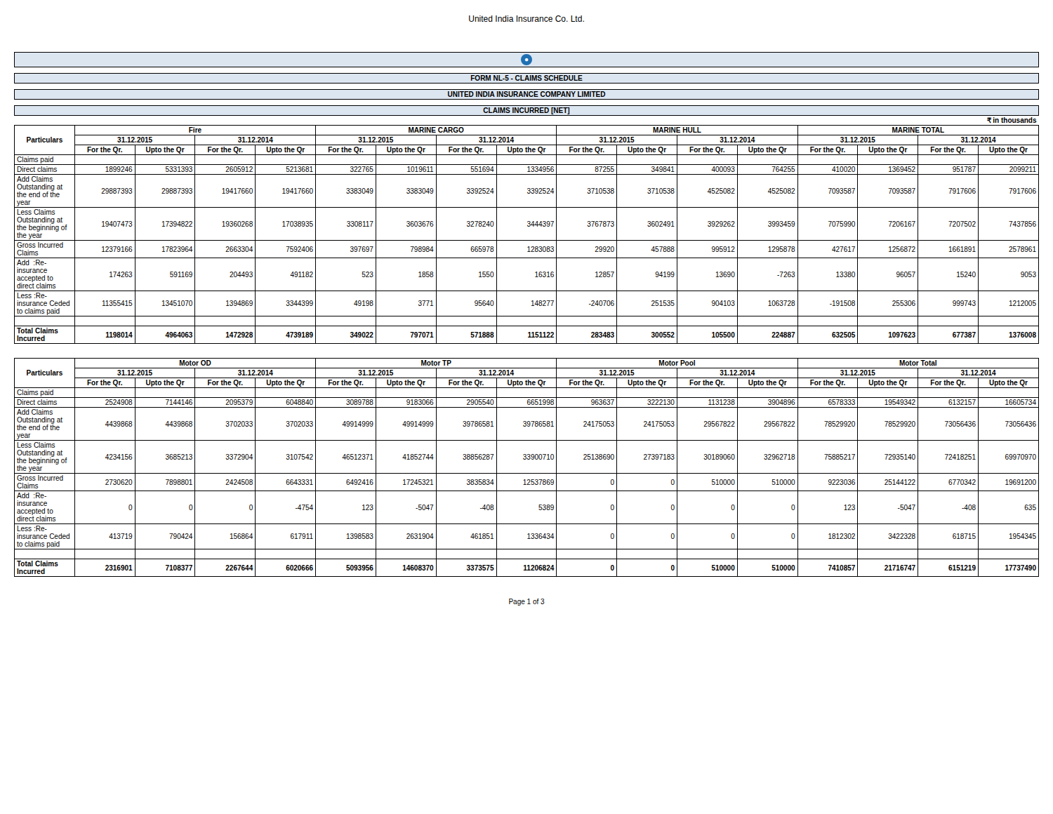United India Insurance Co. Ltd.
| / ● / / FORM NL-5 - CLAIMS SCHEDULE / / UNITED INDIA INSURANCE COMPANY LIMITED / / CLAIMS INCURRED [NET] / |
| ₹ in thousands |
| Particulars | Fire | MARINE CARGO | MARINE HULL | MARINE TOTAL |
| 31.12.2015 | 31.12.2014 | 31.12.2015 | 31.12.2014 | 31.12.2015 | 31.12.2014 | 31.12.2015 | 31.12.2014 |
| For the Qr. | Upto the Qr | For the Qr. | Upto the Qr | For the Qr. | Upto the Qr | For the Qr. | Upto the Qr | For the Qr. | Upto the Qr | For the Qr. | Upto the Qr | For the Qr. | Upto the Qr | For the Qr. | Upto the Qr |
| Claims paid | | | | | | | | | | | | | | | | |
| Direct claims | 1899246 | 5331393 | 2605912 | 5213681 | 322765 | 1019611 | 551694 | 1334956 | 87255 | 349841 | 400093 | 764255 | 410020 | 1369452 | 951787 | 2099211 |
| Add Claims Outstanding at the end of the year | 29887393 | 29887393 | 19417660 | 19417660 | 3383049 | 3383049 | 3392524 | 3392524 | 3710538 | 3710538 | 4525082 | 4525082 | 7093587 | 7093587 | 7917606 | 7917606 |
| Less Claims Outstanding at the beginning of the year | 19407473 | 17394822 | 19360268 | 17038935 | 3308117 | 3603676 | 3278240 | 3444397 | 3767873 | 3602491 | 3929262 | 3993459 | 7075990 | 7206167 | 7207502 | 7437856 |
| Gross Incurred Claims | 12379166 | 17823964 | 2663304 | 7592406 | 397697 | 798984 | 665978 | 1283083 | 29920 | 457888 | 995912 | 1295878 | 427617 | 1256872 | 1661891 | 2578961 |
| Add :Re-insurance accepted to direct claims | 174263 | 591169 | 204493 | 491182 | 523 | 1858 | 1550 | 16316 | 12857 | 94199 | 13690 | -7263 | 13380 | 96057 | 15240 | 9053 |
| Less :Re-insurance Ceded to claims paid | 11355415 | 13451070 | 1394869 | 3344399 | 49198 | 3771 | 95640 | 148277 | -240706 | 251535 | 904103 | 1063728 | -191508 | 255306 | 999743 | 1212005 |
| Total Claims Incurred | 1198014 | 4964063 | 1472928 | 4739189 | 349022 | 797071 | 571888 | 1151122 | 283483 | 300552 | 105500 | 224887 | 632505 | 1097623 | 677387 | 1376008 |
| Particulars | Motor OD | Motor TP | Motor Pool | Motor Total |
| 31.12.2015 | 31.12.2014 | 31.12.2015 | 31.12.2014 | 31.12.2015 | 31.12.2014 | 31.12.2015 | 31.12.2014 |
| For the Qr. | Upto the Qr | For the Qr. | Upto the Qr | For the Qr. | Upto the Qr | For the Qr. | Upto the Qr | For the Qr. | Upto the Qr | For the Qr. | Upto the Qr | For the Qr. | Upto the Qr | For the Qr. | Upto the Qr |
| Claims paid | | | | | | | | | | | | | | | | |
| Direct claims | 2524908 | 7144146 | 2095379 | 6048840 | 3089788 | 9183066 | 2905540 | 6651998 | 963637 | 3222130 | 1131238 | 3904896 | 6578333 | 19549342 | 6132157 | 16605734 |
| Add Claims Outstanding at the end of the year | 4439868 | 4439868 | 3702033 | 3702033 | 49914999 | 49914999 | 39786581 | 39786581 | 24175053 | 24175053 | 29567822 | 29567822 | 78529920 | 78529920 | 73056436 | 73056436 |
| Less Claims Outstanding at the beginning of the year | 4234156 | 3685213 | 3372904 | 3107542 | 46512371 | 41852744 | 38856287 | 33900710 | 25138690 | 27397183 | 30189060 | 32962718 | 75885217 | 72935140 | 72418251 | 69970970 |
| Gross Incurred Claims | 2730620 | 7898801 | 2424508 | 6643331 | 6492416 | 17245321 | 3835834 | 12537869 | 0 | 0 | 510000 | 510000 | 9223036 | 25144122 | 6770342 | 19691200 |
| Add :Re-insurance accepted to direct claims | 0 | 0 | 0 | -4754 | 123 | -5047 | -408 | 5389 | 0 | 0 | 0 | 0 | 123 | -5047 | -408 | 635 |
| Less :Re-insurance Ceded to claims paid | 413719 | 790424 | 156864 | 617911 | 1398583 | 2631904 | 461851 | 1336434 | 0 | 0 | 0 | 0 | 1812302 | 3422328 | 618715 | 1954345 |
| Total Claims Incurred | 2316901 | 7108377 | 2267644 | 6020666 | 5093956 | 14608370 | 3373575 | 11206824 | 0 | 0 | 510000 | 510000 | 7410857 | 21716747 | 6151219 | 17737490 |
Page 1 of 3